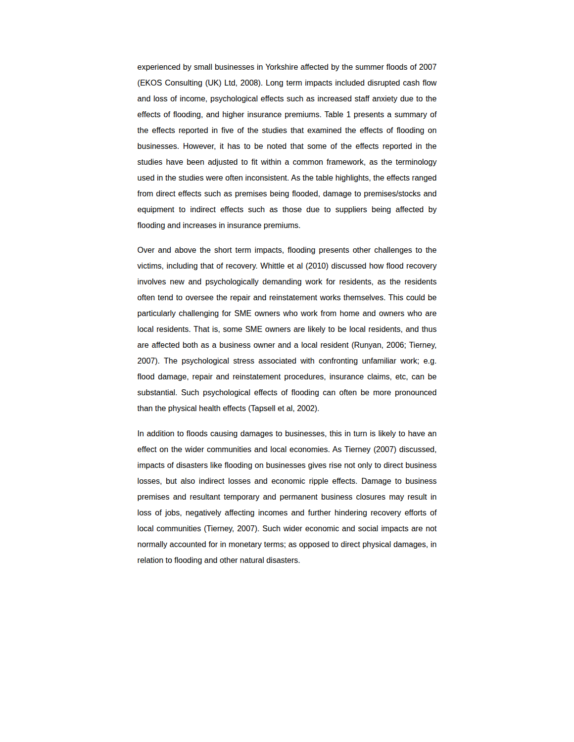experienced by small businesses in Yorkshire affected by the summer floods of 2007 (EKOS Consulting (UK) Ltd, 2008). Long term impacts included disrupted cash flow and loss of income, psychological effects such as increased staff anxiety due to the effects of flooding, and higher insurance premiums. Table 1 presents a summary of the effects reported in five of the studies that examined the effects of flooding on businesses. However, it has to be noted that some of the effects reported in the studies have been adjusted to fit within a common framework, as the terminology used in the studies were often inconsistent. As the table highlights, the effects ranged from direct effects such as premises being flooded, damage to premises/stocks and equipment to indirect effects such as those due to suppliers being affected by flooding and increases in insurance premiums.
Over and above the short term impacts, flooding presents other challenges to the victims, including that of recovery. Whittle et al (2010) discussed how flood recovery involves new and psychologically demanding work for residents, as the residents often tend to oversee the repair and reinstatement works themselves. This could be particularly challenging for SME owners who work from home and owners who are local residents. That is, some SME owners are likely to be local residents, and thus are affected both as a business owner and a local resident (Runyan, 2006; Tierney, 2007). The psychological stress associated with confronting unfamiliar work; e.g. flood damage, repair and reinstatement procedures, insurance claims, etc, can be substantial. Such psychological effects of flooding can often be more pronounced than the physical health effects (Tapsell et al, 2002).
In addition to floods causing damages to businesses, this in turn is likely to have an effect on the wider communities and local economies. As Tierney (2007) discussed, impacts of disasters like flooding on businesses gives rise not only to direct business losses, but also indirect losses and economic ripple effects. Damage to business premises and resultant temporary and permanent business closures may result in loss of jobs, negatively affecting incomes and further hindering recovery efforts of local communities (Tierney, 2007). Such wider economic and social impacts are not normally accounted for in monetary terms; as opposed to direct physical damages, in relation to flooding and other natural disasters.